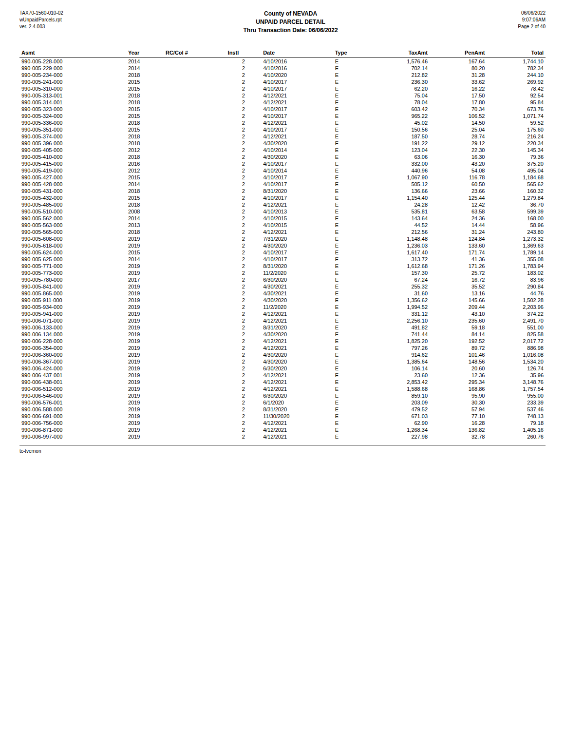TAX70-1560-010-02
wUnpaidParcels.rpt
ver. 2.4.003
County of NEVADA
UNPAID PARCEL DETAIL
Thru Transaction Date: 06/06/2022
06/06/2022
9:07:06AM
Page 2 of 40
| Asmt | Year | RC/Col # | Instl | Date | Type | TaxAmt | PenAmt | Total |
| --- | --- | --- | --- | --- | --- | --- | --- | --- |
| 990-005-228-000 | 2014 | | 2 | 4/10/2016 | E | 1,576.46 | 167.64 | 1,744.10 |
| 990-005-229-000 | 2014 | | 2 | 4/10/2016 | E | 702.14 | 80.20 | 782.34 |
| 990-005-234-000 | 2018 | | 2 | 4/10/2020 | E | 212.82 | 31.28 | 244.10 |
| 990-005-241-000 | 2015 | | 2 | 4/10/2017 | E | 236.30 | 33.62 | 269.92 |
| 990-005-310-000 | 2015 | | 2 | 4/10/2017 | E | 62.20 | 16.22 | 78.42 |
| 990-005-313-001 | 2018 | | 2 | 4/12/2021 | E | 75.04 | 17.50 | 92.54 |
| 990-005-314-001 | 2018 | | 2 | 4/12/2021 | E | 78.04 | 17.80 | 95.84 |
| 990-005-323-000 | 2015 | | 2 | 4/10/2017 | E | 603.42 | 70.34 | 673.76 |
| 990-005-324-000 | 2015 | | 2 | 4/10/2017 | E | 965.22 | 106.52 | 1,071.74 |
| 990-005-336-000 | 2018 | | 2 | 4/12/2021 | E | 45.02 | 14.50 | 59.52 |
| 990-005-351-000 | 2015 | | 2 | 4/10/2017 | E | 150.56 | 25.04 | 175.60 |
| 990-005-374-000 | 2018 | | 2 | 4/12/2021 | E | 187.50 | 28.74 | 216.24 |
| 990-005-396-000 | 2018 | | 2 | 4/30/2020 | E | 191.22 | 29.12 | 220.34 |
| 990-005-405-000 | 2012 | | 2 | 4/10/2014 | E | 123.04 | 22.30 | 145.34 |
| 990-005-410-000 | 2018 | | 2 | 4/30/2020 | E | 63.06 | 16.30 | 79.36 |
| 990-005-415-000 | 2016 | | 2 | 4/10/2017 | E | 332.00 | 43.20 | 375.20 |
| 990-005-419-000 | 2012 | | 2 | 4/10/2014 | E | 440.96 | 54.08 | 495.04 |
| 990-005-427-000 | 2015 | | 2 | 4/10/2017 | E | 1,067.90 | 116.78 | 1,184.68 |
| 990-005-428-000 | 2014 | | 2 | 4/10/2017 | E | 505.12 | 60.50 | 565.62 |
| 990-005-431-000 | 2018 | | 2 | 8/31/2020 | E | 136.66 | 23.66 | 160.32 |
| 990-005-432-000 | 2015 | | 2 | 4/10/2017 | E | 1,154.40 | 125.44 | 1,279.84 |
| 990-005-485-000 | 2018 | | 2 | 4/12/2021 | E | 24.28 | 12.42 | 36.70 |
| 990-005-510-000 | 2008 | | 2 | 4/10/2013 | E | 535.81 | 63.58 | 599.39 |
| 990-005-562-000 | 2014 | | 2 | 4/10/2015 | E | 143.64 | 24.36 | 168.00 |
| 990-005-563-000 | 2013 | | 2 | 4/10/2015 | E | 44.52 | 14.44 | 58.96 |
| 990-005-565-000 | 2018 | | 2 | 4/12/2021 | E | 212.56 | 31.24 | 243.80 |
| 990-005-608-000 | 2019 | | 2 | 7/31/2020 | E | 1,148.48 | 124.84 | 1,273.32 |
| 990-005-618-000 | 2019 | | 2 | 4/30/2020 | E | 1,236.03 | 133.60 | 1,369.63 |
| 990-005-624-000 | 2015 | | 2 | 4/10/2017 | E | 1,617.40 | 171.74 | 1,789.14 |
| 990-005-625-000 | 2014 | | 2 | 4/10/2017 | E | 313.72 | 41.36 | 355.08 |
| 990-005-771-000 | 2019 | | 2 | 8/31/2020 | E | 1,612.68 | 171.26 | 1,783.94 |
| 990-005-773-000 | 2019 | | 2 | 11/2/2020 | E | 157.30 | 25.72 | 183.02 |
| 990-005-780-000 | 2017 | | 2 | 6/30/2020 | E | 67.24 | 16.72 | 83.96 |
| 990-005-841-000 | 2019 | | 2 | 4/30/2021 | E | 255.32 | 35.52 | 290.84 |
| 990-005-865-000 | 2019 | | 2 | 4/30/2021 | E | 31.60 | 13.16 | 44.76 |
| 990-005-911-000 | 2019 | | 2 | 4/30/2020 | E | 1,356.62 | 145.66 | 1,502.28 |
| 990-005-934-000 | 2019 | | 2 | 11/2/2020 | E | 1,994.52 | 209.44 | 2,203.96 |
| 990-005-941-000 | 2019 | | 2 | 4/12/2021 | E | 331.12 | 43.10 | 374.22 |
| 990-006-071-000 | 2019 | | 2 | 4/12/2021 | E | 2,256.10 | 235.60 | 2,491.70 |
| 990-006-133-000 | 2019 | | 2 | 8/31/2020 | E | 491.82 | 59.18 | 551.00 |
| 990-006-134-000 | 2019 | | 2 | 4/30/2020 | E | 741.44 | 84.14 | 825.58 |
| 990-006-228-000 | 2019 | | 2 | 4/12/2021 | E | 1,825.20 | 192.52 | 2,017.72 |
| 990-006-354-000 | 2019 | | 2 | 4/12/2021 | E | 797.26 | 89.72 | 886.98 |
| 990-006-360-000 | 2019 | | 2 | 4/30/2020 | E | 914.62 | 101.46 | 1,016.08 |
| 990-006-367-000 | 2019 | | 2 | 4/30/2020 | E | 1,385.64 | 148.56 | 1,534.20 |
| 990-006-424-000 | 2019 | | 2 | 6/30/2020 | E | 106.14 | 20.60 | 126.74 |
| 990-006-437-001 | 2019 | | 2 | 4/12/2021 | E | 23.60 | 12.36 | 35.96 |
| 990-006-438-001 | 2019 | | 2 | 4/12/2021 | E | 2,853.42 | 295.34 | 3,148.76 |
| 990-006-512-000 | 2019 | | 2 | 4/12/2021 | E | 1,588.68 | 168.86 | 1,757.54 |
| 990-006-546-000 | 2019 | | 2 | 6/30/2020 | E | 859.10 | 95.90 | 955.00 |
| 990-006-576-001 | 2019 | | 2 | 6/1/2020 | E | 203.09 | 30.30 | 233.39 |
| 990-006-588-000 | 2019 | | 2 | 8/31/2020 | E | 479.52 | 57.94 | 537.46 |
| 990-006-691-000 | 2019 | | 2 | 11/30/2020 | E | 671.03 | 77.10 | 748.13 |
| 990-006-756-000 | 2019 | | 2 | 4/12/2021 | E | 62.90 | 16.28 | 79.18 |
| 990-006-871-000 | 2019 | | 2 | 4/12/2021 | E | 1,268.34 | 136.82 | 1,405.16 |
| 990-006-997-000 | 2019 | | 2 | 4/12/2021 | E | 227.98 | 32.78 | 260.76 |
tc-tvernon